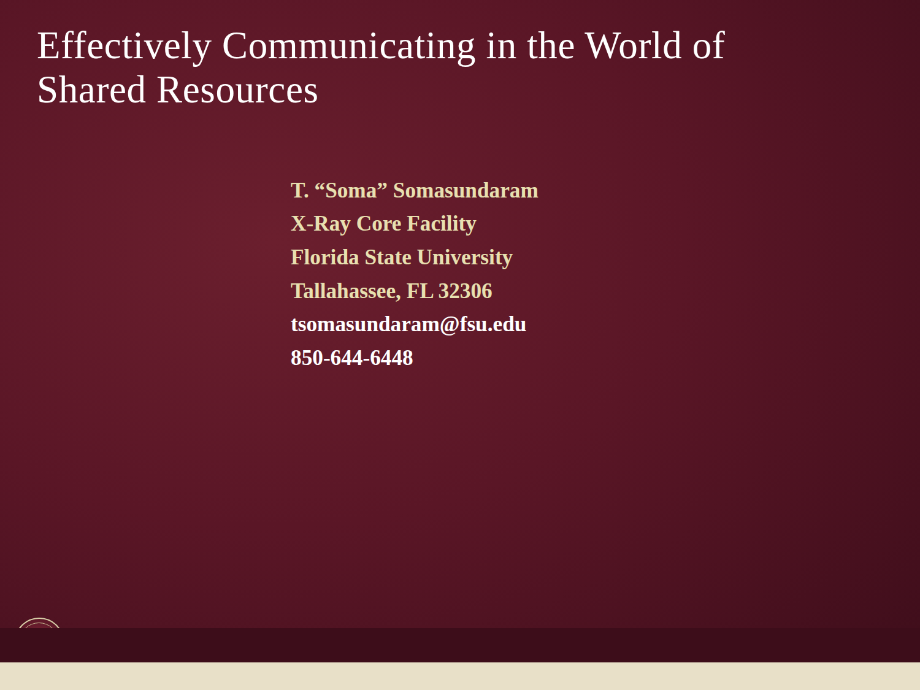Effectively Communicating in the World of Shared Resources
T. “Soma” Somasundaram
X-Ray Core Facility
Florida State University
Tallahassee, FL 32306
tsomasundaram@fsu.edu
850-644-6448
△△△
1851
THE FLORIDA STATE UNIVERSITY